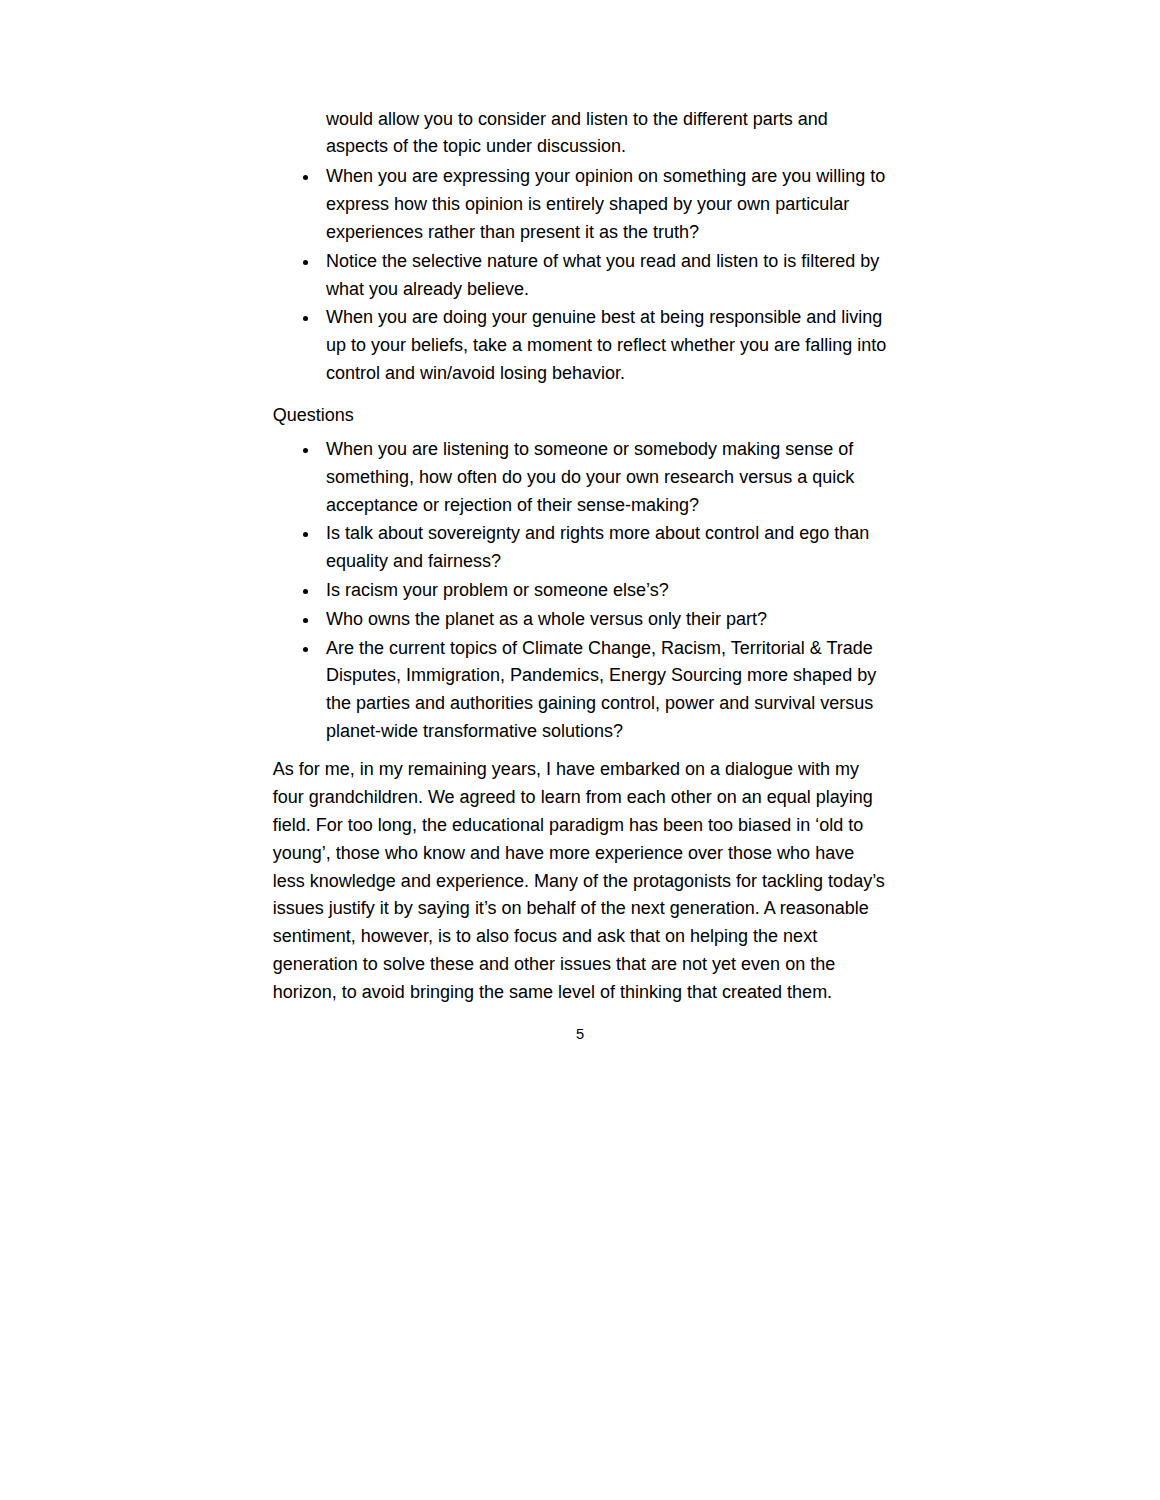would allow you to consider and listen to the different parts and aspects of the topic under discussion.
When you are expressing your opinion on something are you willing to express how this opinion is entirely shaped by your own particular experiences rather than present it as the truth?
Notice the selective nature of what you read and listen to is filtered by what you already believe.
When you are doing your genuine best at being responsible and living up to your beliefs, take a moment to reflect whether you are falling into control and win/avoid losing behavior.
Questions
When you are listening to someone or somebody making sense of something, how often do you do your own research versus a quick acceptance or rejection of their sense-making?
Is talk about sovereignty and rights more about control and ego than equality and fairness?
Is racism your problem or someone else’s?
Who owns the planet as a whole versus only their part?
Are the current topics of Climate Change, Racism, Territorial & Trade Disputes, Immigration, Pandemics, Energy Sourcing more shaped by the parties and authorities gaining control, power and survival versus planet-wide transformative solutions?
As for me, in my remaining years, I have embarked on a dialogue with my four grandchildren. We agreed to learn from each other on an equal playing field. For too long, the educational paradigm has been too biased in ‘old to young’, those who know and have more experience over those who have less knowledge and experience. Many of the protagonists for tackling today’s issues justify it by saying it’s on behalf of the next generation. A reasonable sentiment, however, is to also focus and ask that on helping the next generation to solve these and other issues that are not yet even on the horizon, to avoid bringing the same level of thinking that created them.
5